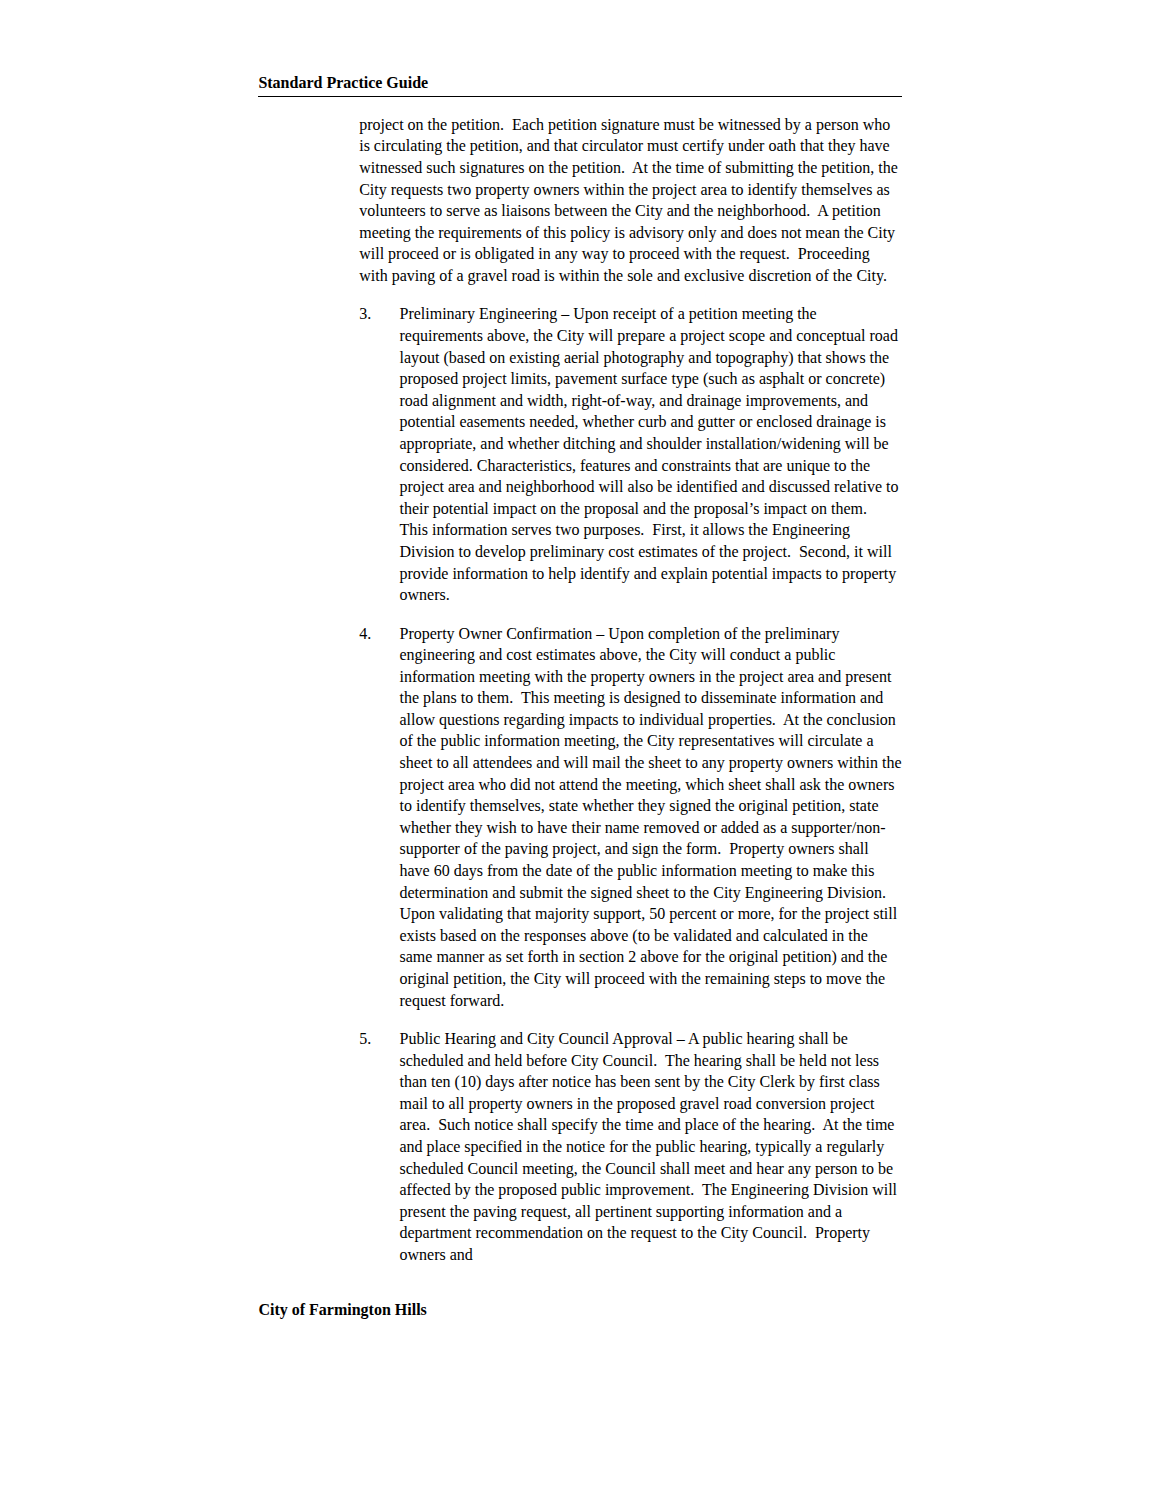Standard Practice Guide
project on the petition. Each petition signature must be witnessed by a person who is circulating the petition, and that circulator must certify under oath that they have witnessed such signatures on the petition. At the time of submitting the petition, the City requests two property owners within the project area to identify themselves as volunteers to serve as liaisons between the City and the neighborhood. A petition meeting the requirements of this policy is advisory only and does not mean the City will proceed or is obligated in any way to proceed with the request. Proceeding with paving of a gravel road is within the sole and exclusive discretion of the City.
3. Preliminary Engineering – Upon receipt of a petition meeting the requirements above, the City will prepare a project scope and conceptual road layout (based on existing aerial photography and topography) that shows the proposed project limits, pavement surface type (such as asphalt or concrete) road alignment and width, right-of-way, and drainage improvements, and potential easements needed, whether curb and gutter or enclosed drainage is appropriate, and whether ditching and shoulder installation/widening will be considered. Characteristics, features and constraints that are unique to the project area and neighborhood will also be identified and discussed relative to their potential impact on the proposal and the proposal’s impact on them. This information serves two purposes. First, it allows the Engineering Division to develop preliminary cost estimates of the project. Second, it will provide information to help identify and explain potential impacts to property owners.
4. Property Owner Confirmation – Upon completion of the preliminary engineering and cost estimates above, the City will conduct a public information meeting with the property owners in the project area and present the plans to them. This meeting is designed to disseminate information and allow questions regarding impacts to individual properties. At the conclusion of the public information meeting, the City representatives will circulate a sheet to all attendees and will mail the sheet to any property owners within the project area who did not attend the meeting, which sheet shall ask the owners to identify themselves, state whether they signed the original petition, state whether they wish to have their name removed or added as a supporter/non-supporter of the paving project, and sign the form. Property owners shall have 60 days from the date of the public information meeting to make this determination and submit the signed sheet to the City Engineering Division. Upon validating that majority support, 50 percent or more, for the project still exists based on the responses above (to be validated and calculated in the same manner as set forth in section 2 above for the original petition) and the original petition, the City will proceed with the remaining steps to move the request forward.
5. Public Hearing and City Council Approval – A public hearing shall be scheduled and held before City Council. The hearing shall be held not less than ten (10) days after notice has been sent by the City Clerk by first class mail to all property owners in the proposed gravel road conversion project area. Such notice shall specify the time and place of the hearing. At the time and place specified in the notice for the public hearing, typically a regularly scheduled Council meeting, the Council shall meet and hear any person to be affected by the proposed public improvement. The Engineering Division will present the paving request, all pertinent supporting information and a department recommendation on the request to the City Council. Property owners and
City of Farmington Hills